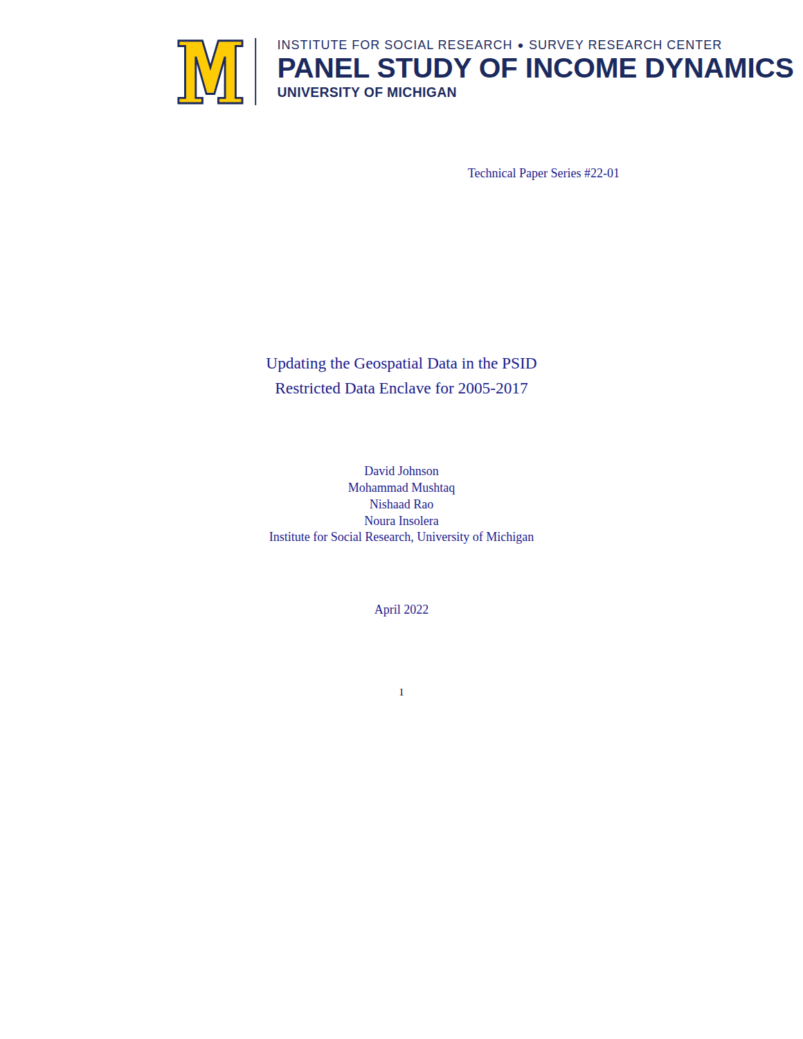INSTITUTE FOR SOCIAL RESEARCH ● SURVEY RESEARCH CENTER
PANEL STUDY OF INCOME DYNAMICS
UNIVERSITY OF MICHIGAN
Technical Paper Series #22-01
Updating the Geospatial Data in the PSID
Restricted Data Enclave for 2005-2017
David Johnson
Mohammad Mushtaq
Nishaad Rao
Noura Insolera
Institute for Social Research, University of Michigan
April 2022
1